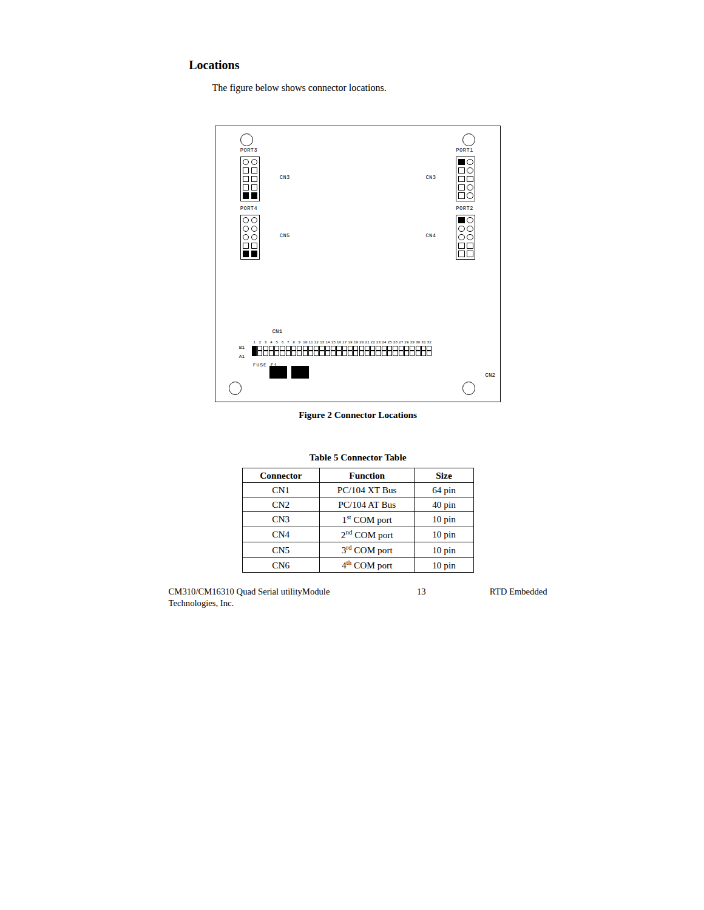Locations
The figure below shows connector locations.
PORT3
CN3
PORT1
CN3
PORT4
CN5
PORT2
CN4
CN1 B1 A1
1234567891011121314151617181920212223242526272829303132
FUSE F1 CN2
Figure 2 Connector Locations
Table 5 Connector Table
| Connector | Function | Size |
| --- | --- | --- |
| CN1 | PC/104 XT Bus | 64 pin |
| CN2 | PC/104 AT Bus | 40 pin |
| CN3 | 1 st COM port | 10 pin |
| CN4 | 2 nd COM port | 10 pin |
| CN5 | 3 rd COM port | 10 pin |
| CN6 | 4 th COM port | 10 pin |
CM310/CM16310 Quad Serial utilityModule
13
RTD Embedded
Technologies, Inc.